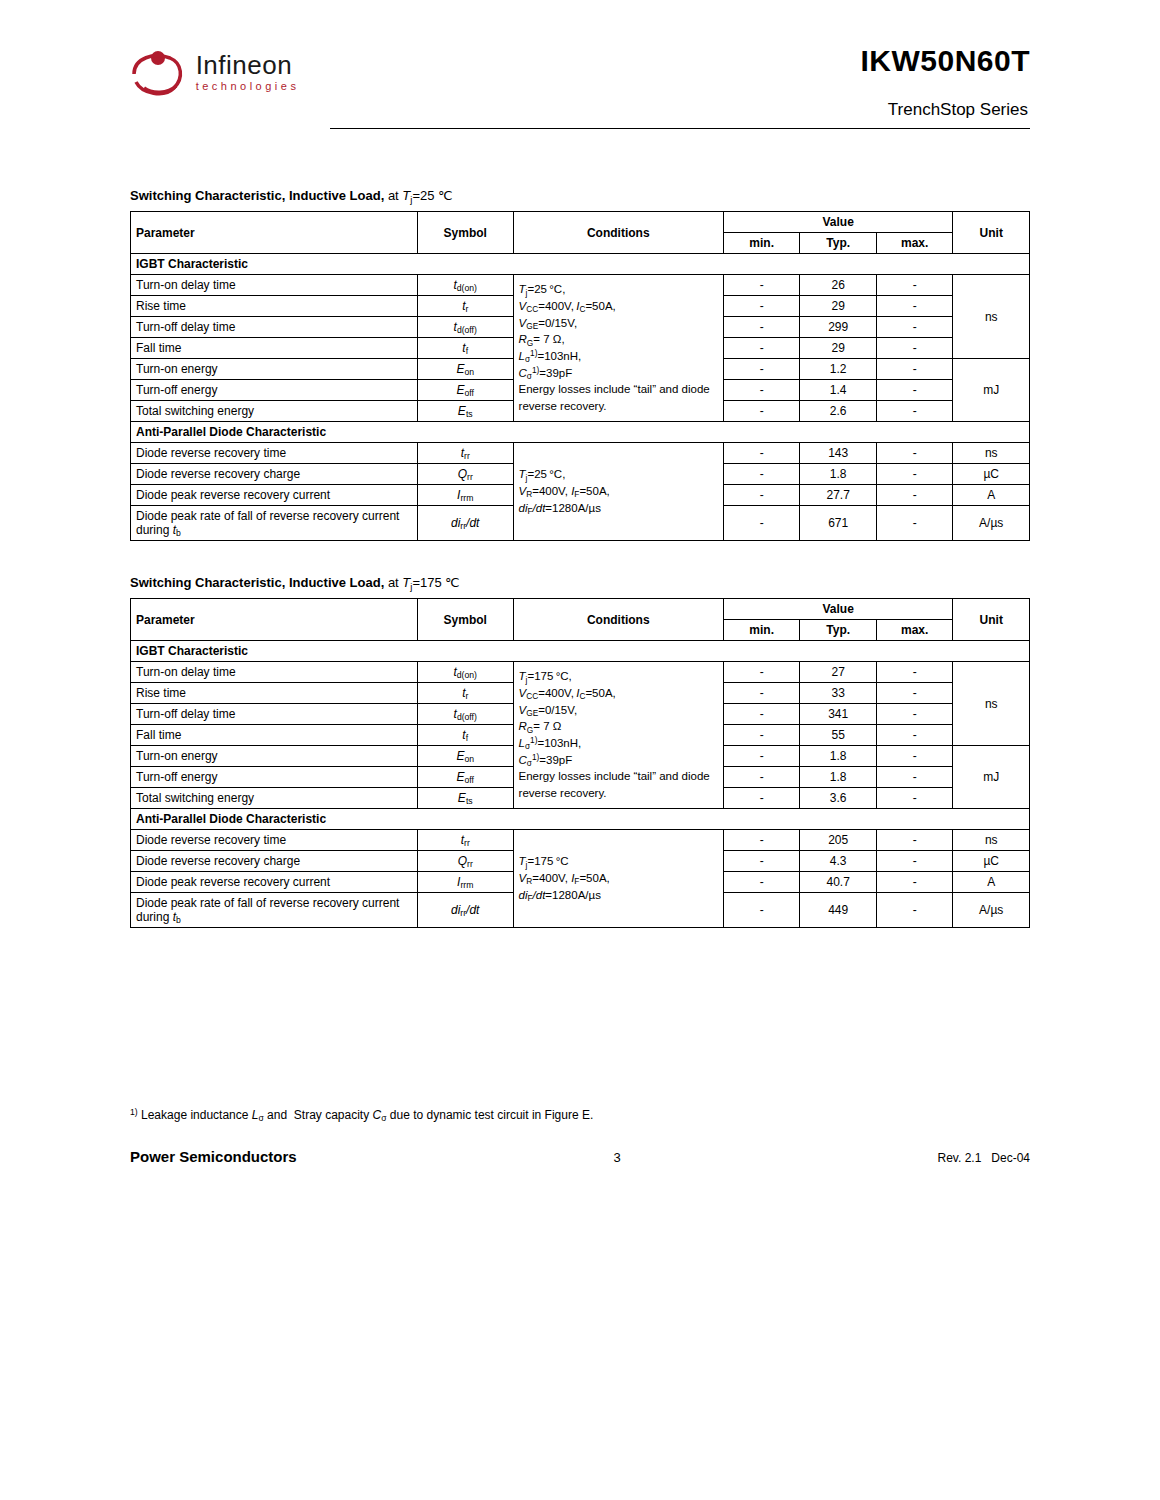Infineon
technologies
IKW50N60T
TrenchStop Series
Switching Characteristic, Inductive Load, at Tj=25 ℃
| Parameter | Symbol | Conditions | Value | Unit |
| --- | --- | --- | --- | --- |
| min. | Typ. | max. |
| IGBT Characteristic |
| Turn-on delay time | t d(on) | T j =25 °C, V CC =400V, I C =50A, V GE =0/15V, R G = 7 Ω, L σ 1) =103nH, C σ 1) =39pF Energy losses include “tail” and diode reverse recovery. | - | 26 | - | ns |
| Rise time | t r | - | 29 | - |
| Turn-off delay time | t d(off) | - | 299 | - |
| Fall time | t f | - | 29 | - |
| Turn-on energy | E on | - | 1.2 | - | mJ |
| Turn-off energy | E off | - | 1.4 | - |
| Total switching energy | E ts | - | 2.6 | - |
| Anti-Parallel Diode Characteristic |
| Diode reverse recovery time | t rr | T j =25 °C, V R =400V, I F =50A, di F /dt =1280A/µs | - | 143 | - | ns |
| Diode reverse recovery charge | Q rr | - | 1.8 | - | µC |
| Diode peak reverse recovery current | I rrm | - | 27.7 | - | A |
| Diode peak rate of fall of reverse recovery current during t b | di rr /dt | - | 671 | - | A/µs |
Switching Characteristic, Inductive Load, at Tj=175 ℃
| Parameter | Symbol | Conditions | Value | Unit |
| --- | --- | --- | --- | --- |
| min. | Typ. | max. |
| IGBT Characteristic |
| Turn-on delay time | t d(on) | T j =175 °C, V CC =400V, I C =50A, V GE =0/15V, R G = 7 Ω L σ 1) =103nH, C σ 1) =39pF Energy losses include “tail” and diode reverse recovery. | - | 27 | - | ns |
| Rise time | t r | - | 33 | - |
| Turn-off delay time | t d(off) | - | 341 | - |
| Fall time | t f | - | 55 | - |
| Turn-on energy | E on | - | 1.8 | - | mJ |
| Turn-off energy | E off | - | 1.8 | - |
| Total switching energy | E ts | - | 3.6 | - |
| Anti-Parallel Diode Characteristic |
| Diode reverse recovery time | t rr | T j =175 °C V R =400V, I F =50A, di F /dt =1280A/µs | - | 205 | - | ns |
| Diode reverse recovery charge | Q rr | - | 4.3 | - | µC |
| Diode peak reverse recovery current | I rrm | - | 40.7 | - | A |
| Diode peak rate of fall of reverse recovery current during t b | di rr /dt | - | 449 | - | A/µs |
1) Leakage inductance Lσ and Stray capacity Cσ due to dynamic test circuit in Figure E.
Power Semiconductors
3
Rev. 2.1 Dec-04